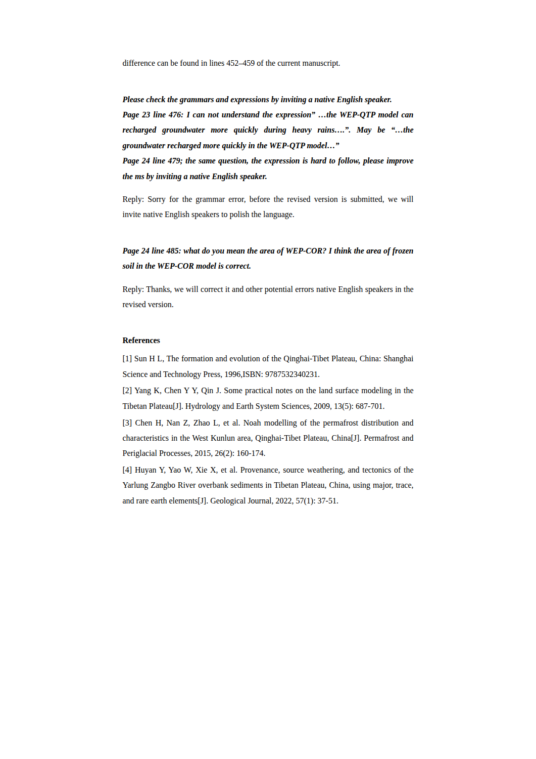difference can be found in lines 452–459 of the current manuscript.
Please check the grammars and expressions by inviting a native English speaker.
Page 23 line 476: I can not understand the expression” …the WEP-QTP model can recharged groundwater more quickly during heavy rains….”. May be “…the groundwater recharged more quickly in the WEP-QTP model…”
Page 24 line 479; the same question, the expression is hard to follow, please improve the ms by inviting a native English speaker.
Reply: Sorry for the grammar error, before the revised version is submitted, we will invite native English speakers to polish the language.
Page 24 line 485: what do you mean the area of WEP-COR? I think the area of frozen soil in the WEP-COR model is correct.
Reply: Thanks, we will correct it and other potential errors native English speakers in the revised version.
References
[1] Sun H L, The formation and evolution of the Qinghai-Tibet Plateau, China: Shanghai Science and Technology Press, 1996,ISBN: 9787532340231.
[2] Yang K, Chen Y Y, Qin J. Some practical notes on the land surface modeling in the Tibetan Plateau[J]. Hydrology and Earth System Sciences, 2009, 13(5): 687-701.
[3] Chen H, Nan Z, Zhao L, et al. Noah modelling of the permafrost distribution and characteristics in the West Kunlun area, Qinghai-Tibet Plateau, China[J]. Permafrost and Periglacial Processes, 2015, 26(2): 160-174.
[4] Huyan Y, Yao W, Xie X, et al. Provenance, source weathering, and tectonics of the Yarlung Zangbo River overbank sediments in Tibetan Plateau, China, using major, trace, and rare earth elements[J]. Geological Journal, 2022, 57(1): 37-51.